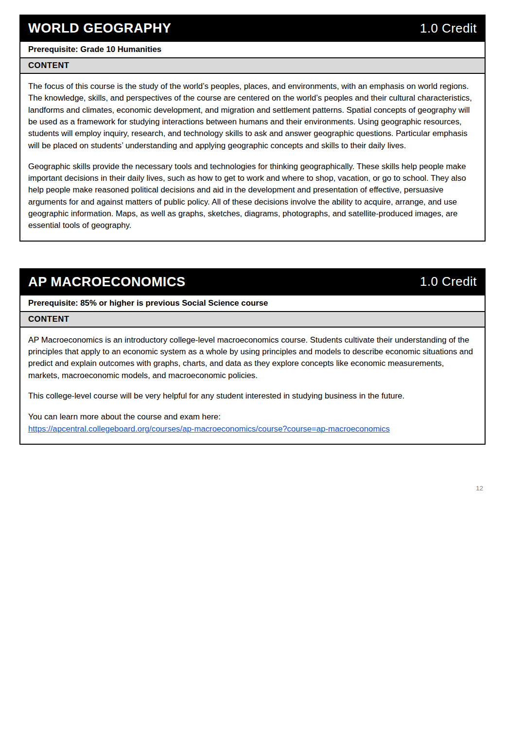World Geography 1.0 Credit
Prerequisite: Grade 10 Humanities
CONTENT
The focus of this course is the study of the world’s peoples, places, and environments, with an emphasis on world regions. The knowledge, skills, and perspectives of the course are centered on the world’s peoples and their cultural characteristics, landforms and climates, economic development, and migration and settlement patterns. Spatial concepts of geography will be used as a framework for studying interactions between humans and their environments. Using geographic resources, students will employ inquiry, research, and technology skills to ask and answer geographic questions. Particular emphasis will be placed on students’ understanding and applying geographic concepts and skills to their daily lives.
Geographic skills provide the necessary tools and technologies for thinking geographically. These skills help people make important decisions in their daily lives, such as how to get to work and where to shop, vacation, or go to school. They also help people make reasoned political decisions and aid in the development and presentation of effective, persuasive arguments for and against matters of public policy. All of these decisions involve the ability to acquire, arrange, and use geographic information. Maps, as well as graphs, sketches, diagrams, photographs, and satellite-produced images, are essential tools of geography.
AP Macroeconomics 1.0 Credit
Prerequisite: 85% or higher is previous Social Science course
CONTENT
AP Macroeconomics is an introductory college-level macroeconomics course. Students cultivate their understanding of the principles that apply to an economic system as a whole by using principles and models to describe economic situations and predict and explain outcomes with graphs, charts, and data as they explore concepts like economic measurements, markets, macroeconomic models, and macroeconomic policies.
This college-level course will be very helpful for any student interested in studying business in the future.
You can learn more about the course and exam here:
https://apcentral.collegeboard.org/courses/ap-macroeconomics/course?course=ap-macroeconomics
12